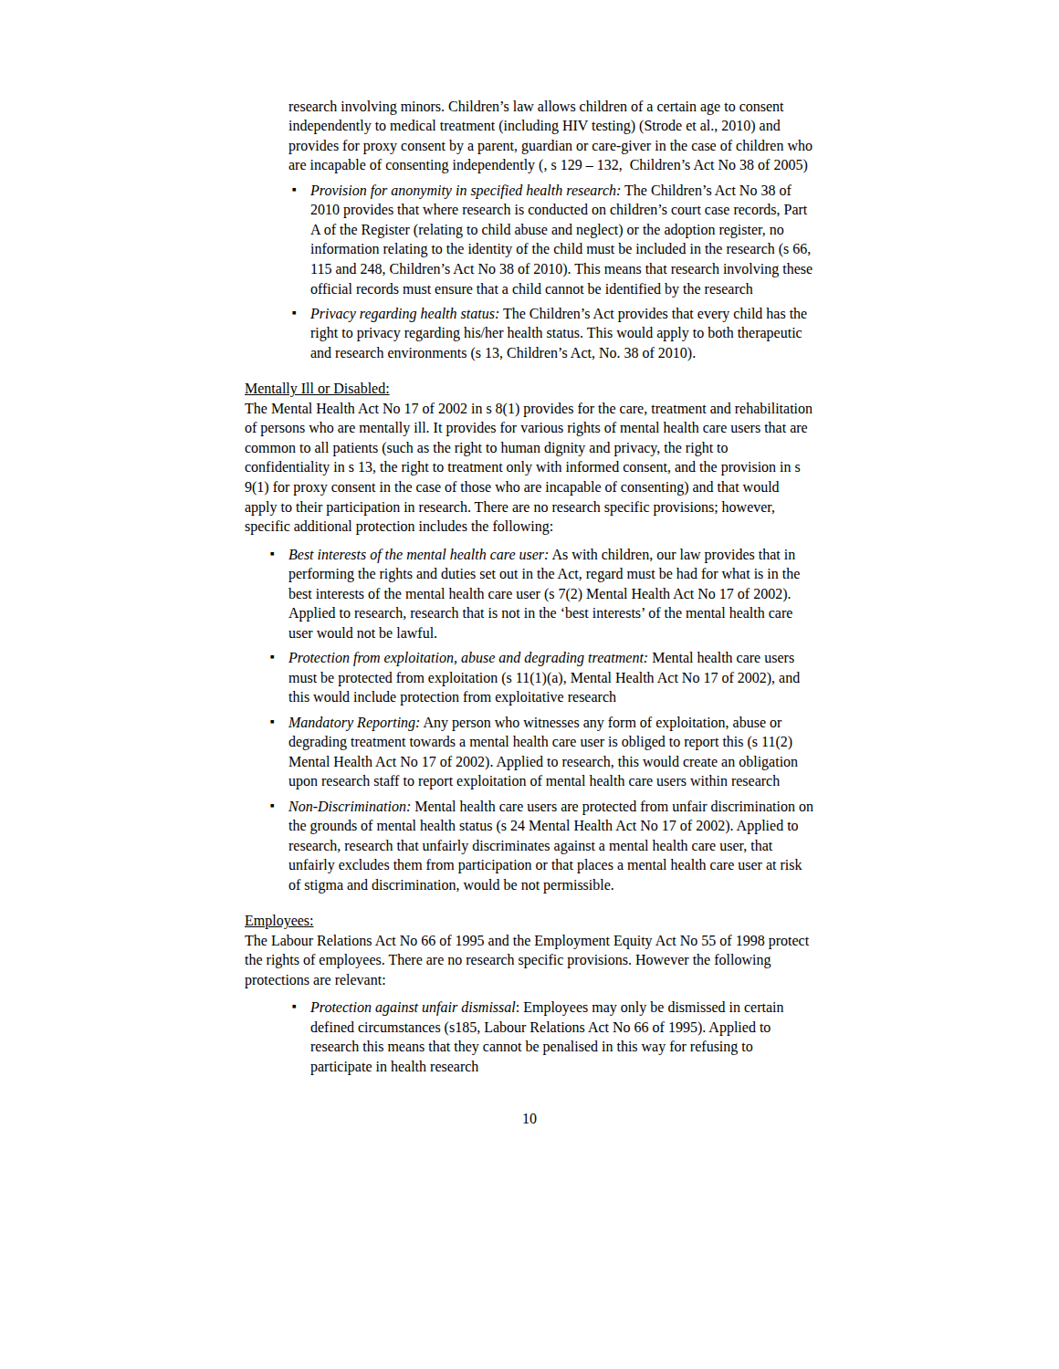research involving minors. Children’s law allows children of a certain age to consent independently to medical treatment (including HIV testing) (Strode et al., 2010) and provides for proxy consent by a parent, guardian or care-giver in the case of children who are incapable of consenting independently (, s 129 – 132, Children’s Act No 38 of 2005)
Provision for anonymity in specified health research: The Children’s Act No 38 of 2010 provides that where research is conducted on children’s court case records, Part A of the Register (relating to child abuse and neglect) or the adoption register, no information relating to the identity of the child must be included in the research (s 66, 115 and 248, Children’s Act No 38 of 2010). This means that research involving these official records must ensure that a child cannot be identified by the research
Privacy regarding health status: The Children’s Act provides that every child has the right to privacy regarding his/her health status. This would apply to both therapeutic and research environments (s 13, Children’s Act, No. 38 of 2010).
Mentally Ill or Disabled:
The Mental Health Act No 17 of 2002 in s 8(1) provides for the care, treatment and rehabilitation of persons who are mentally ill. It provides for various rights of mental health care users that are common to all patients (such as the right to human dignity and privacy, the right to confidentiality in s 13, the right to treatment only with informed consent, and the provision in s 9(1) for proxy consent in the case of those who are incapable of consenting) and that would apply to their participation in research. There are no research specific provisions; however, specific additional protection includes the following:
Best interests of the mental health care user: As with children, our law provides that in performing the rights and duties set out in the Act, regard must be had for what is in the best interests of the mental health care user (s 7(2) Mental Health Act No 17 of 2002). Applied to research, research that is not in the ‘best interests’ of the mental health care user would not be lawful.
Protection from exploitation, abuse and degrading treatment: Mental health care users must be protected from exploitation (s 11(1)(a), Mental Health Act No 17 of 2002), and this would include protection from exploitative research
Mandatory Reporting: Any person who witnesses any form of exploitation, abuse or degrading treatment towards a mental health care user is obliged to report this (s 11(2) Mental Health Act No 17 of 2002). Applied to research, this would create an obligation upon research staff to report exploitation of mental health care users within research
Non-Discrimination: Mental health care users are protected from unfair discrimination on the grounds of mental health status (s 24 Mental Health Act No 17 of 2002). Applied to research, research that unfairly discriminates against a mental health care user, that unfairly excludes them from participation or that places a mental health care user at risk of stigma and discrimination, would be not permissible.
Employees:
The Labour Relations Act No 66 of 1995 and the Employment Equity Act No 55 of 1998 protect the rights of employees. There are no research specific provisions. However the following protections are relevant:
Protection against unfair dismissal: Employees may only be dismissed in certain defined circumstances (s185, Labour Relations Act No 66 of 1995). Applied to research this means that they cannot be penalised in this way for refusing to participate in health research
10